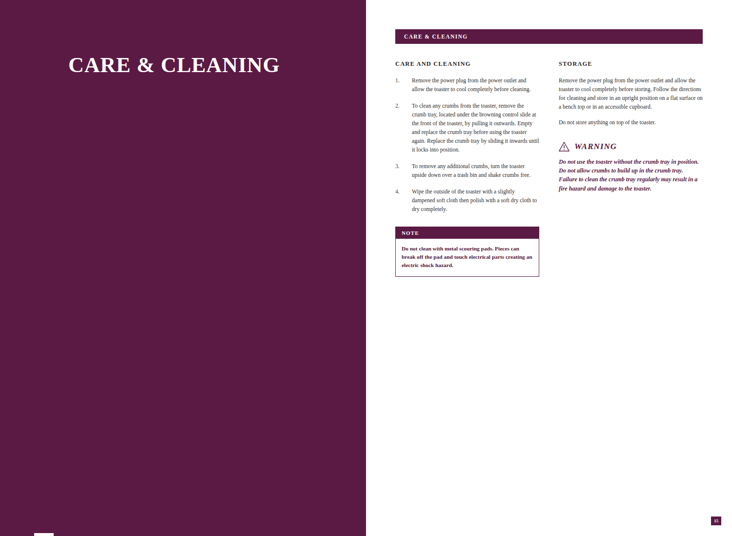CARE & CLEANING
CARE & CLEANING
CARE AND CLEANING
Remove the power plug from the power outlet and allow the toaster to cool completely before cleaning.
To clean any crumbs from the toaster, remove the crumb tray, located under the browning control slide at the front of the toaster, by pulling it outwards. Empty and replace the crumb tray before using the toaster again. Replace the crumb tray by sliding it inwards until it locks into position.
To remove any additional crumbs, turn the toaster upside down over a trash bin and shake crumbs free.
Wipe the outside of the toaster with a slightly dampened soft cloth then polish with a soft dry cloth to dry completely.
NOTE
Do not clean with metal scouring pads. Pieces can break off the pad and touch electrical parts creating an electric shock hazard.
STORAGE
Remove the power plug from the power outlet and allow the toaster to cool completely before storing. Follow the directions for cleaning and store in an upright position on a flat surface on a bench top or in an accessible cupboard.
Do not store anything on top of the toaster.
WARNING
Do not use the toaster without the crumb tray in position. Do not allow crumbs to build up in the crumb tray. Failure to clean the crumb tray regularly may result in a fire hazard and damage to the toaster.
15